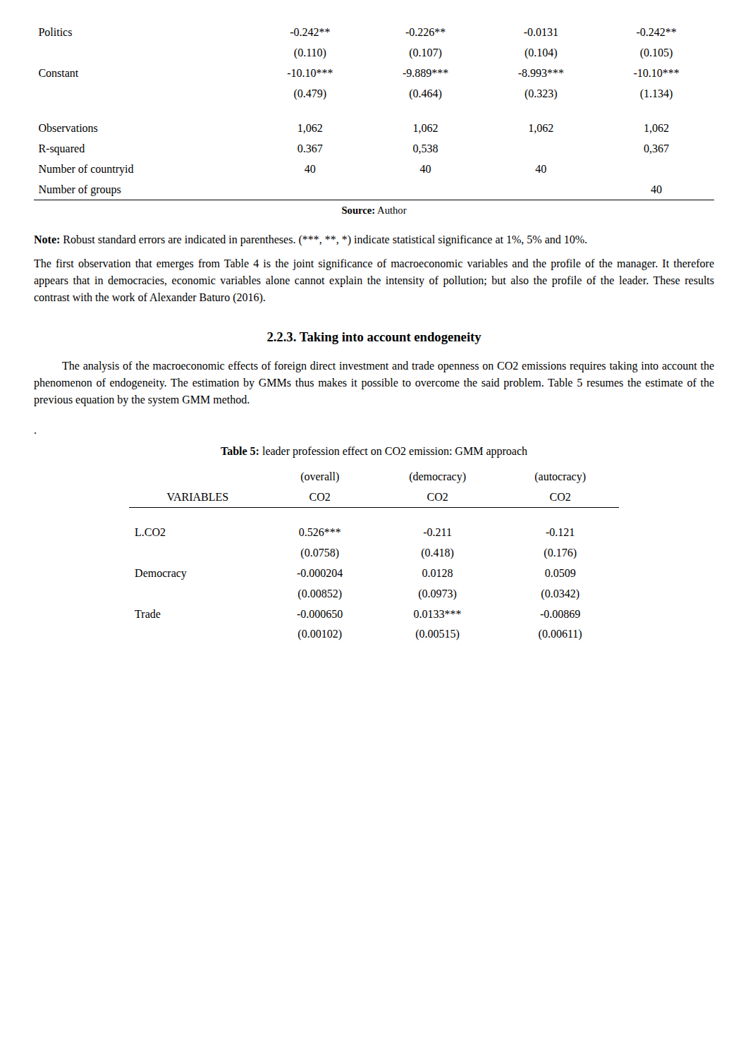| Politics | -0.242** | -0.226** | -0.0131 | -0.242** |
| | (0.110) | (0.107) | (0.104) | (0.105) |
| Constant | -10.10*** | -9.889*** | -8.993*** | -10.10*** |
| | (0.479) | (0.464) | (0.323) | (1.134) |
| Observations | 1,062 | 1,062 | 1,062 | 1,062 |
| R-squared | 0.367 | 0,538 | | 0,367 |
| Number of countryid | 40 | 40 | 40 | |
| Number of groups | | | | 40 |
Source: Author
Note: Robust standard errors are indicated in parentheses. (***, **, *) indicate statistical significance at 1%, 5% and 10%.
The first observation that emerges from Table 4 is the joint significance of macroeconomic variables and the profile of the manager. It therefore appears that in democracies, economic variables alone cannot explain the intensity of pollution; but also the profile of the leader. These results contrast with the work of Alexander Baturo (2016).
2.2.3. Taking into account endogeneity
The analysis of the macroeconomic effects of foreign direct investment and trade openness on CO2 emissions requires taking into account the phenomenon of endogeneity. The estimation by GMMs thus makes it possible to overcome the said problem. Table 5 resumes the estimate of the previous equation by the system GMM method.
.
Table 5: leader profession effect on CO2 emission: GMM approach
| | (overall) | (democracy) | (autocracy) |
| VARIABLES | CO2 | CO2 | CO2 |
| L.CO2 | 0.526*** | -0.211 | -0.121 |
| | (0.0758) | (0.418) | (0.176) |
| Democracy | -0.000204 | 0.0128 | 0.0509 |
| | (0.00852) | (0.0973) | (0.0342) |
| Trade | -0.000650 | 0.0133*** | -0.00869 |
| | (0.00102) | (0.00515) | (0.00611) |